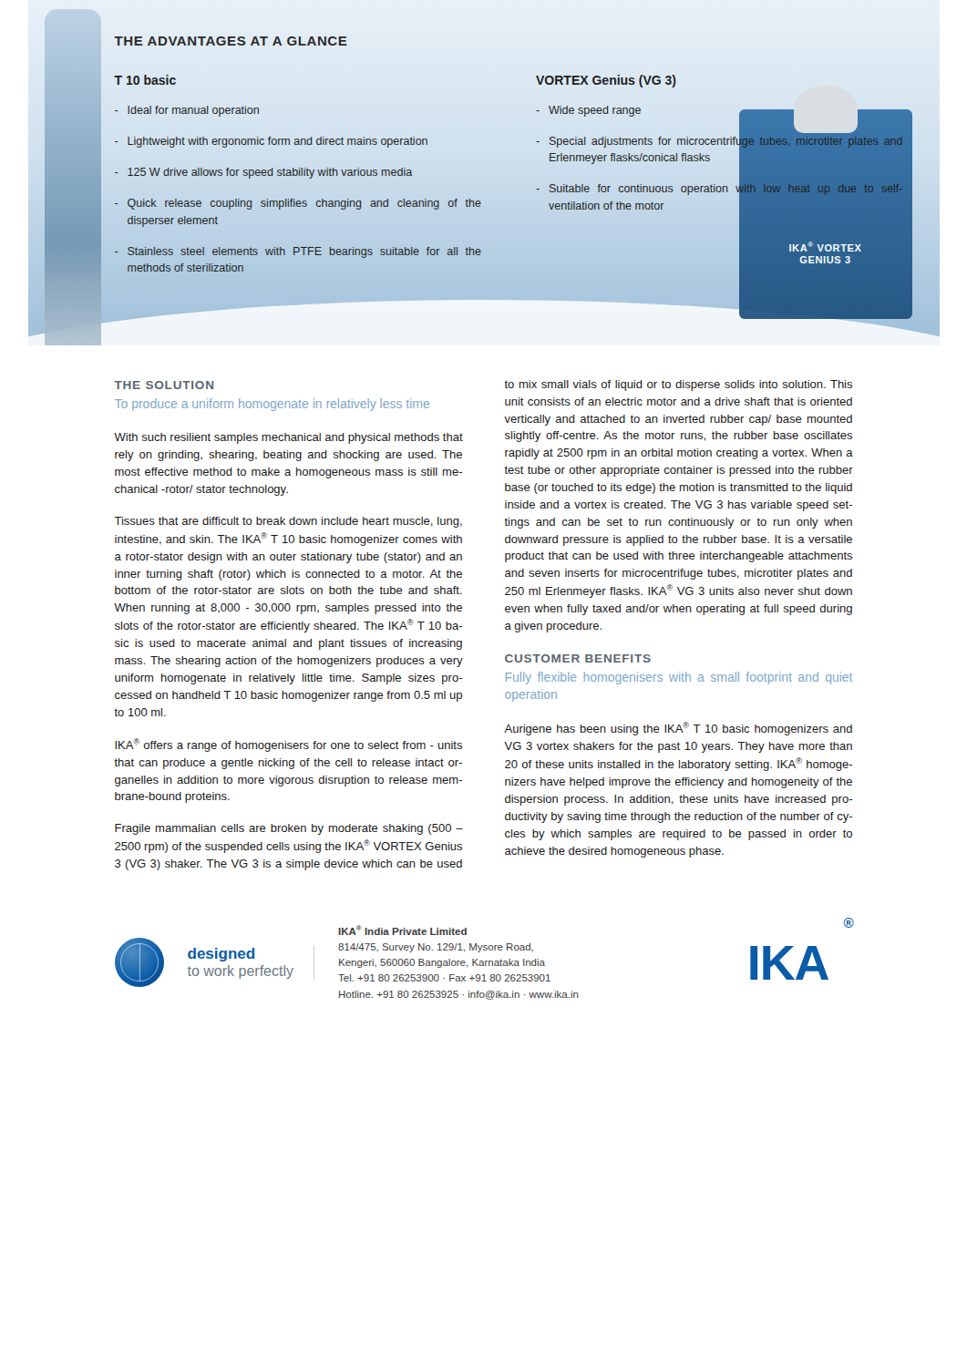IKA® VORTEX
GENIUS 3
The advantages at a glance
T 10 basic
Ideal for manual operation
Lightweight with ergonomic form and direct mains operation
125 W drive allows for speed stability with various media
Quick release coupling simplifies changing and cleaning of the disperser element
Stainless steel elements with PTFE bearings suitable for all the methods of sterilization
VORTEX Genius (VG 3)
Wide speed range
Special adjustments for microcentrifuge tubes, microtiter plates and Erlenmeyer flasks/conical flasks
Suitable for continuous operation with low heat up due to self-ventilation of the motor
The solution
To produce a uniform homogenate in relatively less time
With such resilient samples mechanical and physical methods that rely on grinding, shearing, beating and shocking are used. The most effective method to make a homogeneous mass is still mechanical -rotor/ stator technology.
Tissues that are difficult to break down include heart muscle, lung, intestine, and skin. The IKA® T 10 basic homogenizer comes with a rotor-stator design with an outer stationary tube (stator) and an inner turning shaft (rotor) which is connected to a motor. At the bottom of the rotor-stator are slots on both the tube and shaft. When running at 8,000 - 30,000 rpm, samples pressed into the slots of the rotor-stator are efficiently sheared. The IKA® T 10 basic is used to macerate animal and plant tissues of increasing mass. The shearing action of the homogenizers produces a very uniform homogenate in relatively little time. Sample sizes processed on handheld T 10 basic homogenizer range from 0.5 ml up to 100 ml.
IKA® offers a range of homogenisers for one to select from - units that can produce a gentle nicking of the cell to release intact organelles in addition to more vigorous disruption to release membrane-bound proteins.
Fragile mammalian cells are broken by moderate shaking (500 – 2500 rpm) of the suspended cells using the IKA® VORTEX Genius 3 (VG 3) shaker. The VG 3 is a simple device which can be used to mix small vials of liquid or to disperse solids into solution. This unit consists of an electric motor and a drive shaft that is oriented vertically and attached to an inverted rubber cap/ base mounted slightly off-centre. As the motor runs, the rubber base oscillates rapidly at 2500 rpm in an orbital motion creating a vortex. When a test tube or other appropriate container is pressed into the rubber base (or touched to its edge) the motion is transmitted to the liquid inside and a vortex is created. The VG 3 has variable speed settings and can be set to run continuously or to run only when downward pressure is applied to the rubber base. It is a versatile product that can be used with three interchangeable attachments and seven inserts for microcentrifuge tubes, microtiter plates and 250 ml Erlenmeyer flasks. IKA® VG 3 units also never shut down even when fully taxed and/or when operating at full speed during a given procedure.
Customer benefits
Fully flexible homogenisers with a small footprint and quiet operation
Aurigene has been using the IKA® T 10 basic homogenizers and VG 3 vortex shakers for the past 10 years. They have more than 20 of these units installed in the laboratory setting. IKA® homogenizers have helped improve the efficiency and homogeneity of the dispersion process. In addition, these units have increased productivity by saving time through the reduction of the number of cycles by which samples are required to be passed in order to achieve the desired homogeneous phase.
designed to work perfectly
IKA® India Private Limited
814/475, Survey No. 129/1, Mysore Road,
Kengeri, 560060 Bangalore, Karnataka India
Tel. +91 80 26253900 · Fax +91 80 26253901
Hotline. +91 80 26253925 · info@ika.in · www.ika.in
IKA®